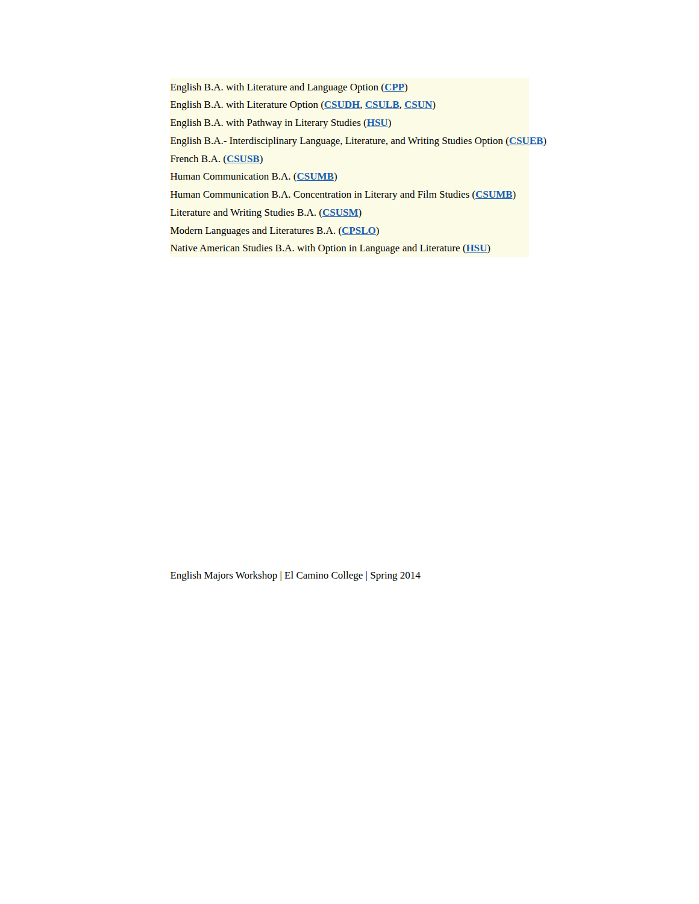English B.A. with Literature and Language Option (CPP)
English B.A. with Literature Option (CSUDH, CSULB, CSUN)
English B.A. with Pathway in Literary Studies (HSU)
English B.A.- Interdisciplinary Language, Literature, and Writing Studies Option (CSUEB)
French B.A. (CSUSB)
Human Communication B.A. (CSUMB)
Human Communication B.A. Concentration in Literary and Film Studies (CSUMB)
Literature and Writing Studies B.A. (CSUSM)
Modern Languages and Literatures B.A. (CPSLO)
Native American Studies B.A. with Option in Language and Literature (HSU)
English Majors Workshop | El Camino College | Spring 2014